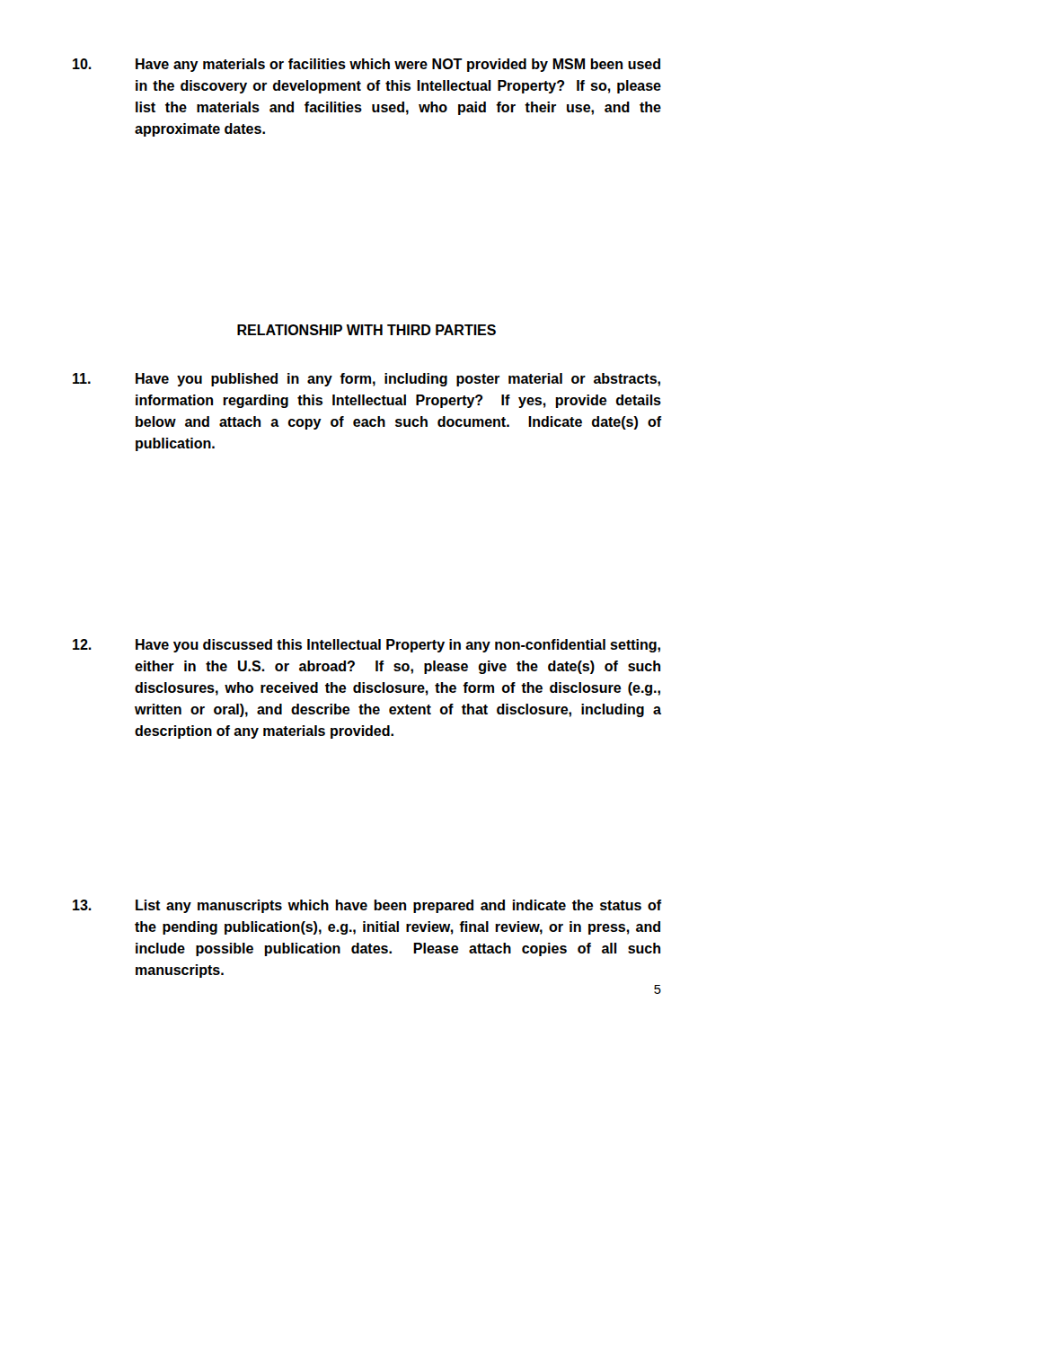10.
Have any materials or facilities which were NOT provided by MSM been used in the discovery or development of this Intellectual Property? If so, please list the materials and facilities used, who paid for their use, and the approximate dates.
RELATIONSHIP WITH THIRD PARTIES
11.
Have you published in any form, including poster material or abstracts, information regarding this Intellectual Property? If yes, provide details below and attach a copy of each such document. Indicate date(s) of publication.
12.
Have you discussed this Intellectual Property in any non-confidential setting, either in the U.S. or abroad? If so, please give the date(s) of such disclosures, who received the disclosure, the form of the disclosure (e.g., written or oral), and describe the extent of that disclosure, including a description of any materials provided.
13.
List any manuscripts which have been prepared and indicate the status of the pending publication(s), e.g., initial review, final review, or in press, and include possible publication dates. Please attach copies of all such manuscripts.
5